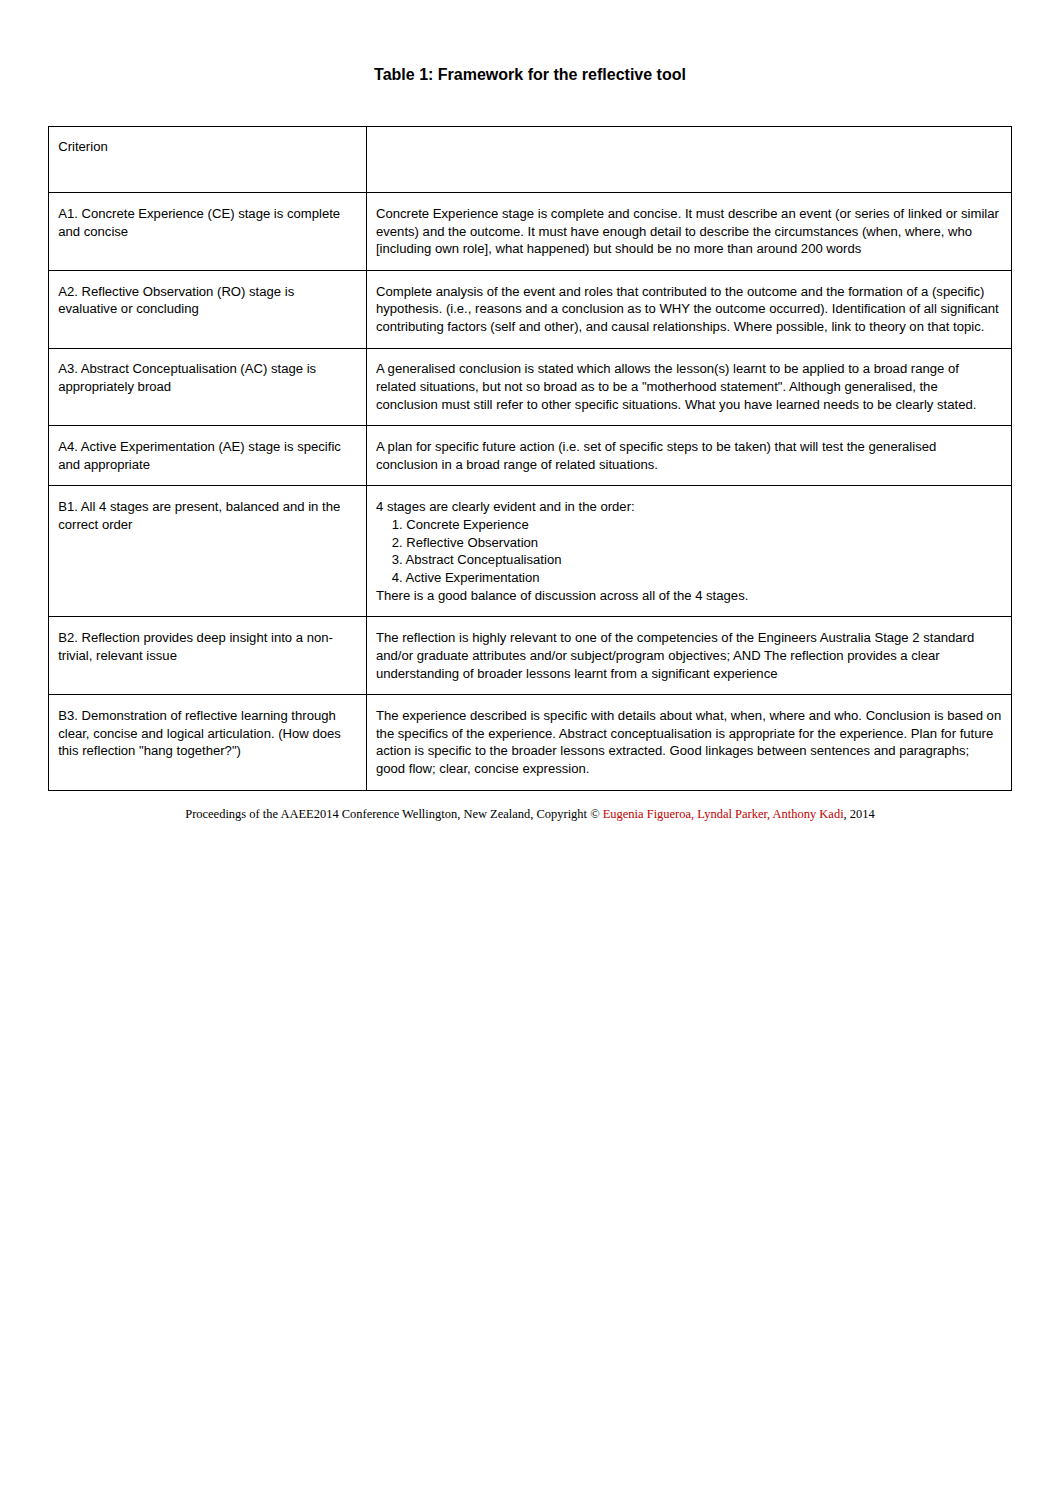Table 1: Framework for the reflective tool
| Criterion | |
| A1. Concrete Experience (CE) stage is complete and concise | Concrete Experience stage is complete and concise. It must describe an event (or series of linked or similar events) and the outcome. It must have enough detail to describe the circumstances (when, where, who [including own role], what happened) but should be no more than around 200 words |
| A2. Reflective Observation (RO) stage is evaluative or concluding | Complete analysis of the event and roles that contributed to the outcome and the formation of a (specific) hypothesis. (i.e., reasons and a conclusion as to WHY the outcome occurred). Identification of all significant contributing factors (self and other), and causal relationships. Where possible, link to theory on that topic. |
| A3. Abstract Conceptualisation (AC) stage is appropriately broad | A generalised conclusion is stated which allows the lesson(s) learnt to be applied to a broad range of related situations, but not so broad as to be a "motherhood statement". Although generalised, the conclusion must still refer to other specific situations. What you have learned needs to be clearly stated. |
| A4. Active Experimentation (AE) stage is specific and appropriate | A plan for specific future action (i.e. set of specific steps to be taken) that will test the generalised conclusion in a broad range of related situations. |
| B1. All 4 stages are present, balanced and in the correct order | 4 stages are clearly evident and in the order: 1. Concrete Experience 2. Reflective Observation 3. Abstract Conceptualisation 4. Active Experimentation There is a good balance of discussion across all of the 4 stages. |
| B2. Reflection provides deep insight into a non-trivial, relevant issue | The reflection is highly relevant to one of the competencies of the Engineers Australia Stage 2 standard and/or graduate attributes and/or subject/program objectives; AND The reflection provides a clear understanding of broader lessons learnt from a significant experience |
| B3. Demonstration of reflective learning through clear, concise and logical articulation. (How does this reflection "hang together?") | The experience described is specific with details about what, when, where and who. Conclusion is based on the specifics of the experience. Abstract conceptualisation is appropriate for the experience. Plan for future action is specific to the broader lessons extracted. Good linkages between sentences and paragraphs; good flow; clear, concise expression. |
Proceedings of the AAEE2014 Conference Wellington, New Zealand, Copyright © Eugenia Figueroa, Lyndal Parker, Anthony Kadi, 2014